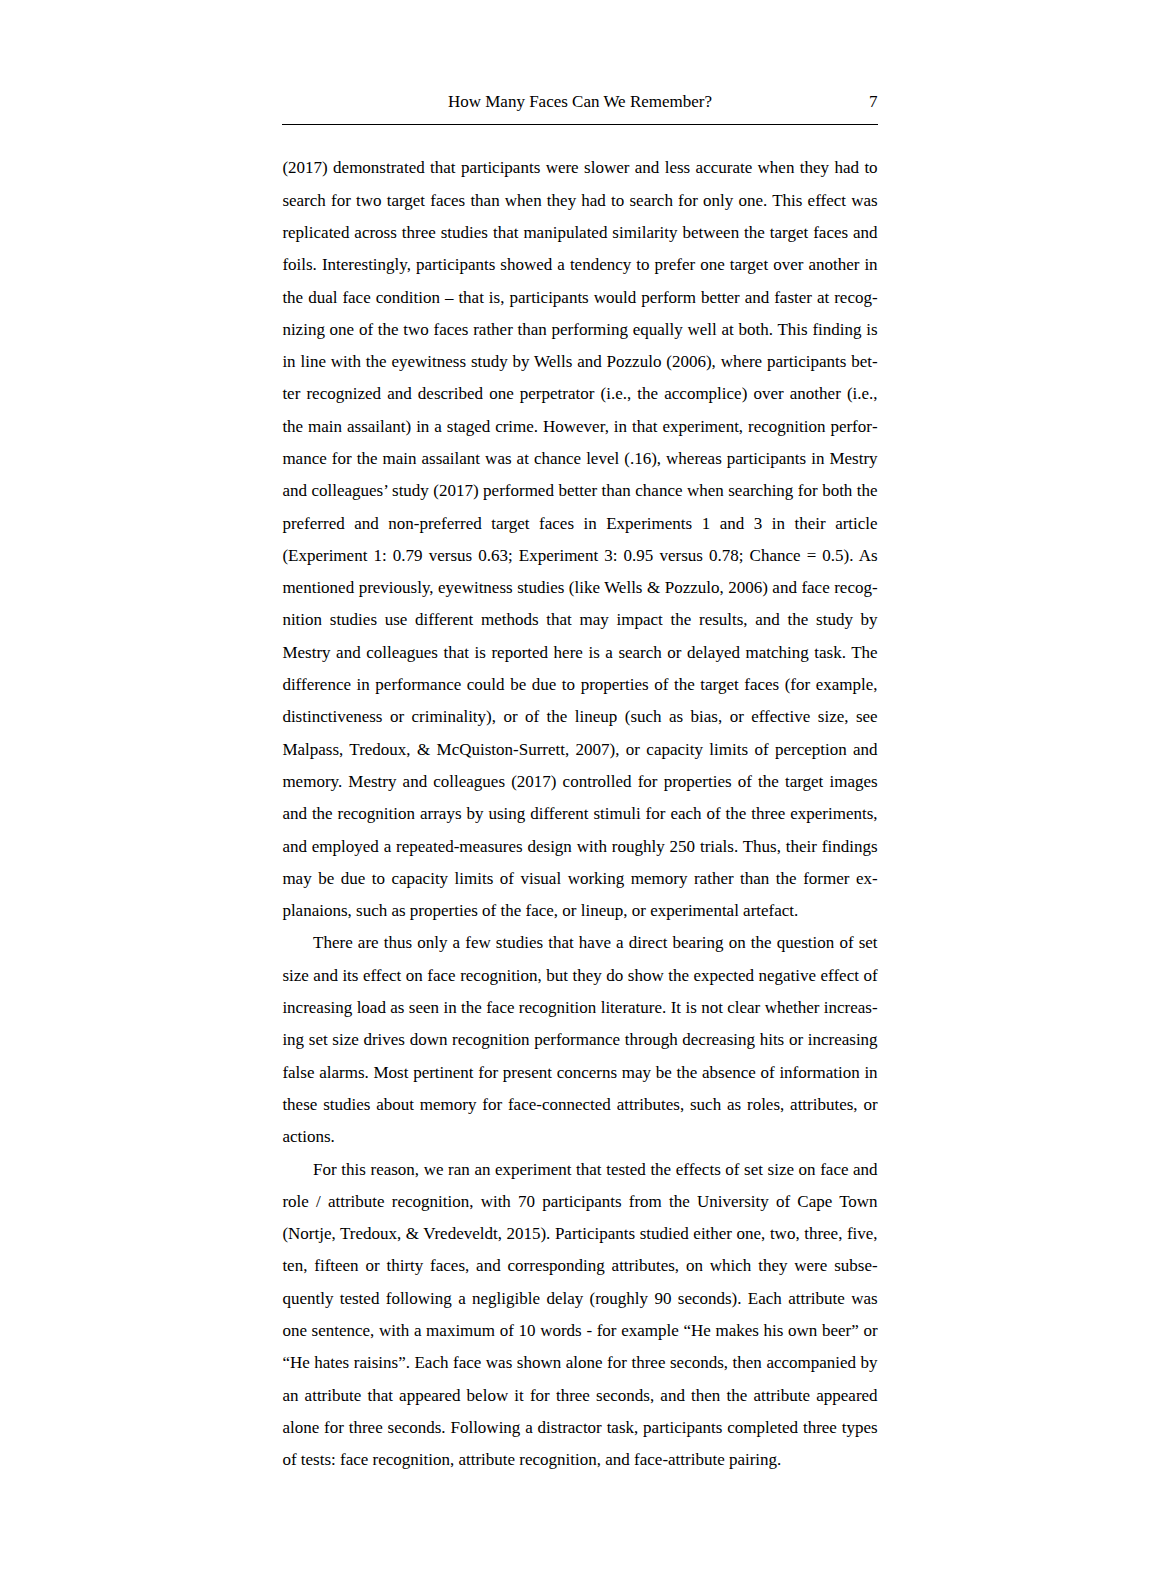How Many Faces Can We Remember? 7
(2017) demonstrated that participants were slower and less accurate when they had to search for two target faces than when they had to search for only one. This effect was replicated across three studies that manipulated similarity between the target faces and foils. Interestingly, participants showed a tendency to prefer one target over another in the dual face condition – that is, participants would perform better and faster at recognizing one of the two faces rather than performing equally well at both. This finding is in line with the eyewitness study by Wells and Pozzulo (2006), where participants better recognized and described one perpetrator (i.e., the accomplice) over another (i.e., the main assailant) in a staged crime. However, in that experiment, recognition performance for the main assailant was at chance level (.16), whereas participants in Mestry and colleagues’ study (2017) performed better than chance when searching for both the preferred and non-preferred target faces in Experiments 1 and 3 in their article (Experiment 1: 0.79 versus 0.63; Experiment 3: 0.95 versus 0.78; Chance = 0.5). As mentioned previously, eyewitness studies (like Wells & Pozzulo, 2006) and face recognition studies use different methods that may impact the results, and the study by Mestry and colleagues that is reported here is a search or delayed matching task. The difference in performance could be due to properties of the target faces (for example, distinctiveness or criminality), or of the lineup (such as bias, or effective size, see Malpass, Tredoux, & McQuiston-Surrett, 2007), or capacity limits of perception and memory. Mestry and colleagues (2017) controlled for properties of the target images and the recognition arrays by using different stimuli for each of the three experiments, and employed a repeated-measures design with roughly 250 trials. Thus, their findings may be due to capacity limits of visual working memory rather than the former explanaions, such as properties of the face, or lineup, or experimental artefact.
There are thus only a few studies that have a direct bearing on the question of set size and its effect on face recognition, but they do show the expected negative effect of increasing load as seen in the face recognition literature. It is not clear whether increasing set size drives down recognition performance through decreasing hits or increasing false alarms. Most pertinent for present concerns may be the absence of information in these studies about memory for face-connected attributes, such as roles, attributes, or actions.
For this reason, we ran an experiment that tested the effects of set size on face and role / attribute recognition, with 70 participants from the University of Cape Town (Nortje, Tredoux, & Vredeveldt, 2015). Participants studied either one, two, three, five, ten, fifteen or thirty faces, and corresponding attributes, on which they were subsequently tested following a negligible delay (roughly 90 seconds). Each attribute was one sentence, with a maximum of 10 words - for example “He makes his own beer” or “He hates raisins”. Each face was shown alone for three seconds, then accompanied by an attribute that appeared below it for three seconds, and then the attribute appeared alone for three seconds. Following a distractor task, participants completed three types of tests: face recognition, attribute recognition, and face-attribute pairing.